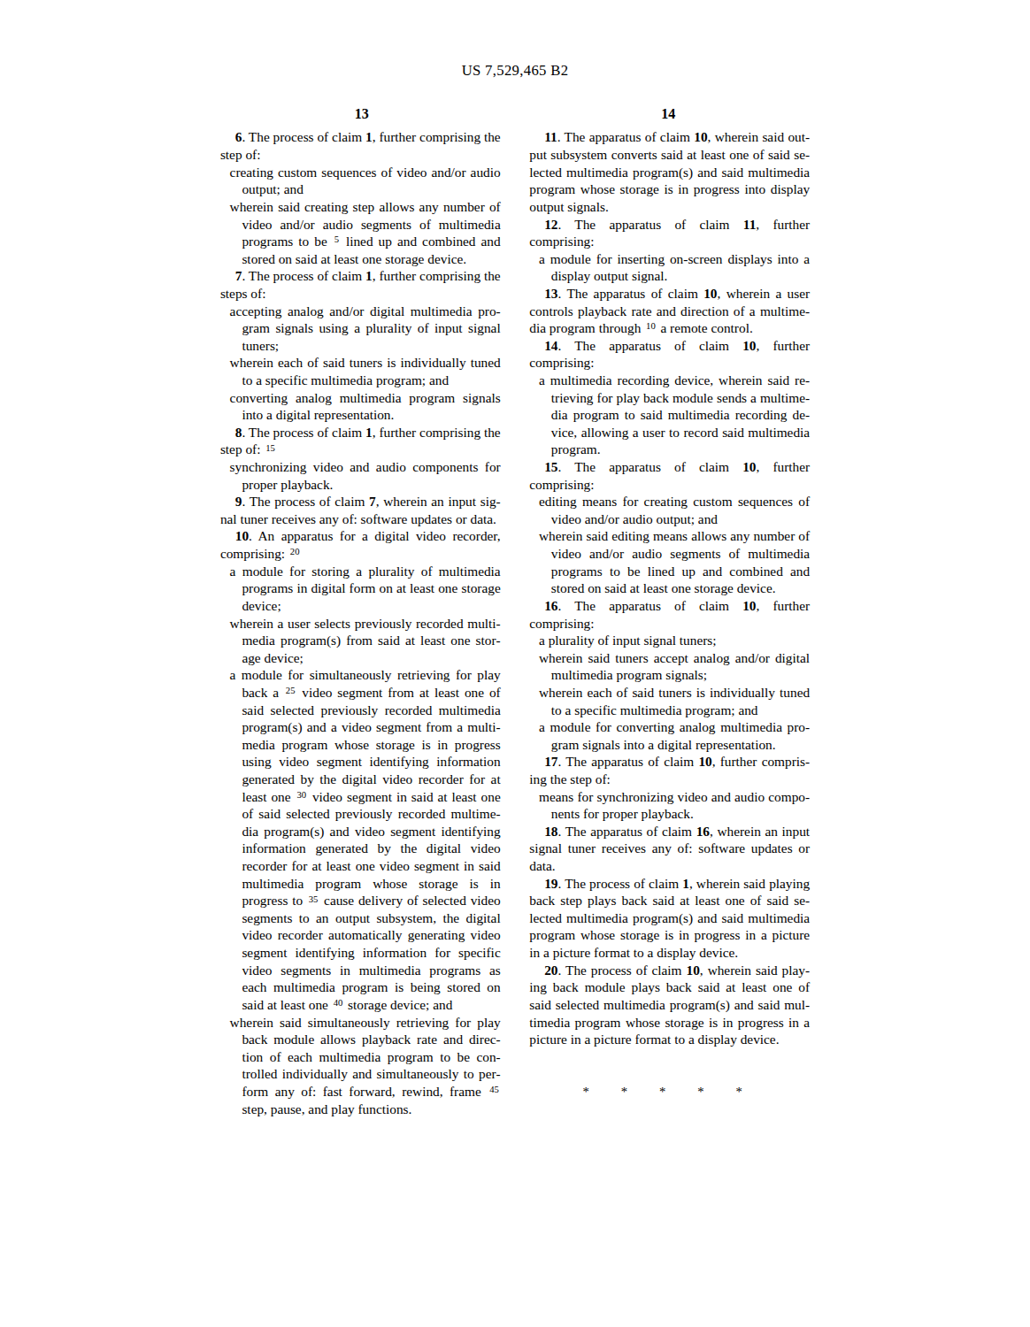US 7,529,465 B2
13
14
6. The process of claim 1, further comprising the step of:
creating custom sequences of video and/or audio output; and
wherein said creating step allows any number of video and/or audio segments of multimedia programs to be 5 lined up and combined and stored on said at least one storage device.
7. The process of claim 1, further comprising the steps of:
accepting analog and/or digital multimedia program signals using a plurality of input signal tuners;
wherein each of said tuners is individually tuned to a specific multimedia program; and
converting analog multimedia program signals into a digital representation.
8. The process of claim 1, further comprising the step of: 15
synchronizing video and audio components for proper playback.
9. The process of claim 7, wherein an input signal tuner receives any of: software updates or data.
10. An apparatus for a digital video recorder, comprising: 20
a module for storing a plurality of multimedia programs in digital form on at least one storage device;
wherein a user selects previously recorded multimedia program(s) from said at least one storage device;
a module for simultaneously retrieving for play back a 25 video segment from at least one of said selected previously recorded multimedia program(s) and a video segment from a multimedia program whose storage is in progress using video segment identifying information generated by the digital video recorder for at least one 30 video segment in said at least one of said selected previously recorded multimedia program(s) and video segment identifying information generated by the digital video recorder for at least one video segment in said multimedia program whose storage is in progress to 35 cause delivery of selected video segments to an output subsystem, the digital video recorder automatically generating video segment identifying information for specific video segments in multimedia programs as each multimedia program is being stored on said at least one 40 storage device; and
wherein said simultaneously retrieving for play back module allows playback rate and direction of each multimedia program to be controlled individually and simultaneously to perform any of: fast forward, rewind, frame 45 step, pause, and play functions.
11. The apparatus of claim 10, wherein said output subsystem converts said at least one of said selected multimedia program(s) and said multimedia program whose storage is in progress into display output signals.
12. The apparatus of claim 11, further comprising:
a module for inserting on-screen displays into a display output signal.
13. The apparatus of claim 10, wherein a user controls playback rate and direction of a multimedia program through 10 a remote control.
14. The apparatus of claim 10, further comprising:
a multimedia recording device, wherein said retrieving for play back module sends a multimedia program to said multimedia recording device, allowing a user to record said multimedia program.
15. The apparatus of claim 10, further comprising:
editing means for creating custom sequences of video and/or audio output; and
wherein said editing means allows any number of video and/or audio segments of multimedia programs to be lined up and combined and stored on said at least one storage device.
16. The apparatus of claim 10, further comprising:
a plurality of input signal tuners;
wherein said tuners accept analog and/or digital multimedia program signals;
wherein each of said tuners is individually tuned to a specific multimedia program; and
a module for converting analog multimedia program signals into a digital representation.
17. The apparatus of claim 10, further comprising the step of:
means for synchronizing video and audio components for proper playback.
18. The apparatus of claim 16, wherein an input signal tuner receives any of: software updates or data.
19. The process of claim 1, wherein said playing back step plays back said at least one of said selected multimedia program(s) and said multimedia program whose storage is in progress in a picture in a picture format to a display device.
20. The process of claim 10, wherein said playing back module plays back said at least one of said selected multimedia program(s) and said multimedia program whose storage is in progress in a picture in a picture format to a display device.
* * * * *